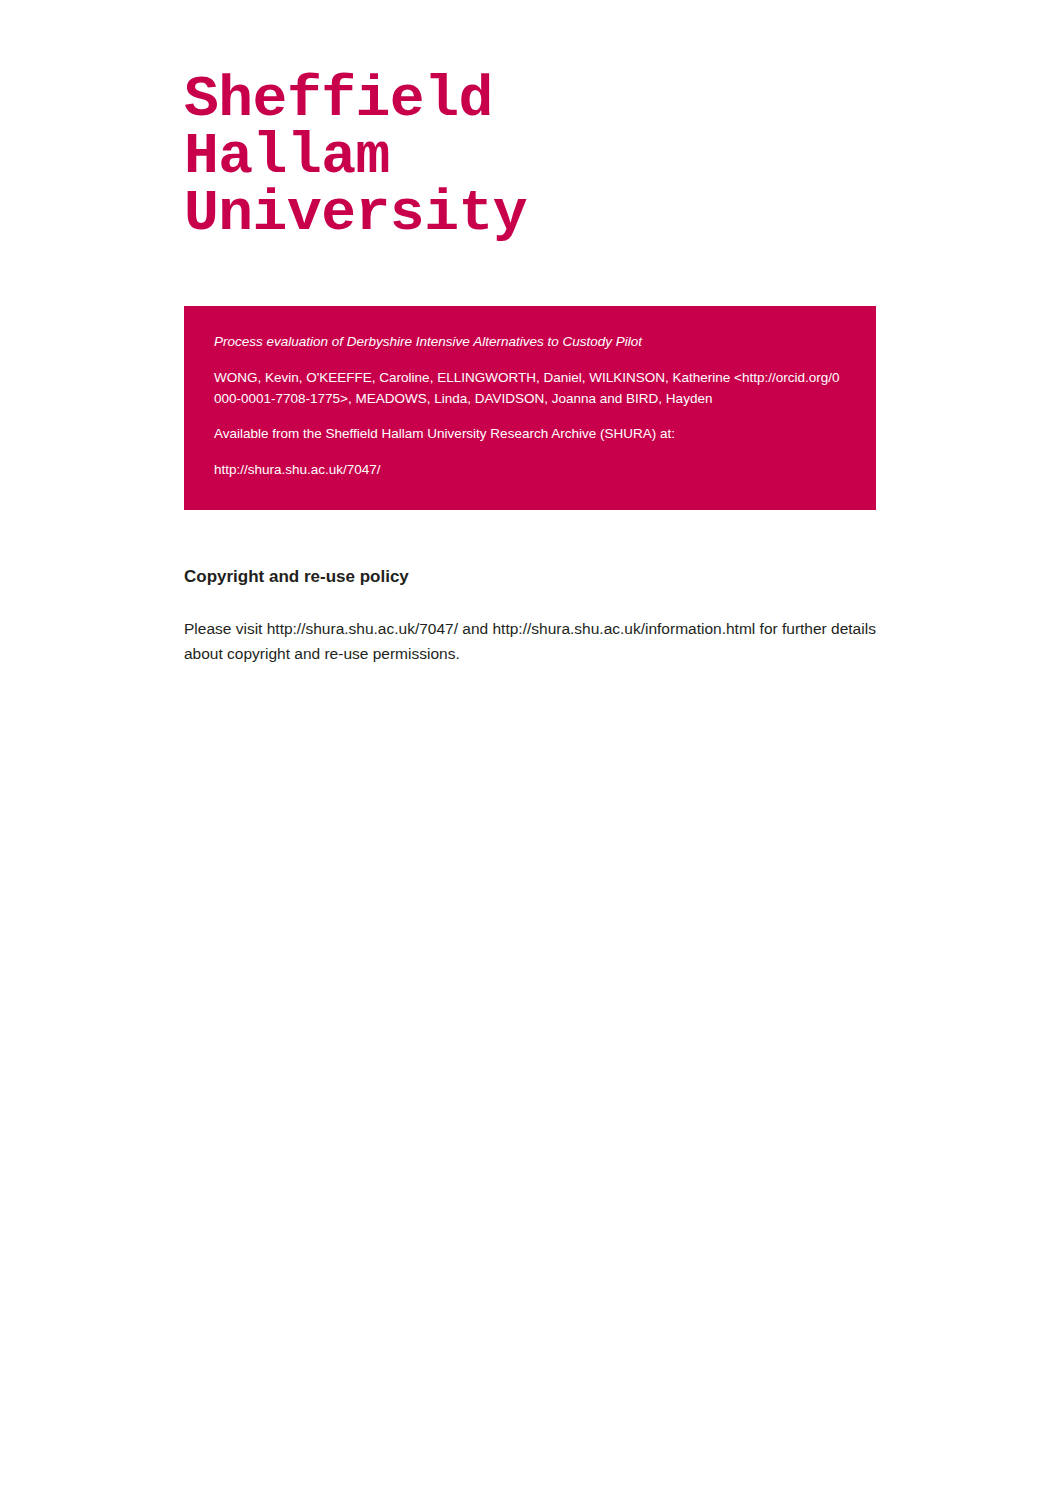Sheffield Hallam University
Process evaluation of Derbyshire Intensive Alternatives to Custody Pilot
WONG, Kevin, O'KEEFFE, Caroline, ELLINGWORTH, Daniel, WILKINSON, Katherine <http://orcid.org/0000-0001-7708-1775>, MEADOWS, Linda, DAVIDSON, Joanna and BIRD, Hayden
Available from the Sheffield Hallam University Research Archive (SHURA) at:
http://shura.shu.ac.uk/7047/
Copyright and re-use policy
Please visit http://shura.shu.ac.uk/7047/ and http://shura.shu.ac.uk/information.html for further details about copyright and re-use permissions.